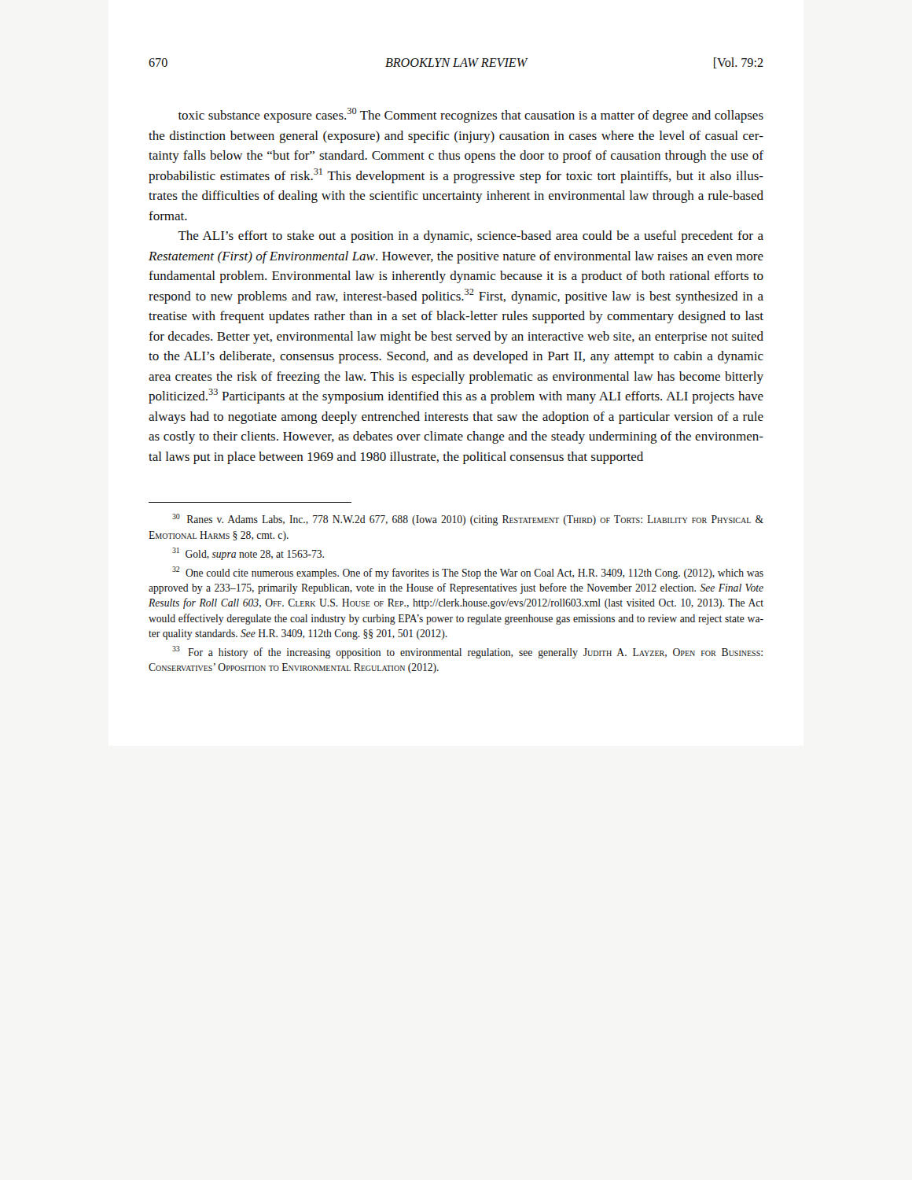670 BROOKLYN LAW REVIEW [Vol. 79:2
toxic substance exposure cases.30 The Comment recognizes that causation is a matter of degree and collapses the distinction between general (exposure) and specific (injury) causation in cases where the level of casual certainty falls below the “but for” standard. Comment c thus opens the door to proof of causation through the use of probabilistic estimates of risk.31 This development is a progressive step for toxic tort plaintiffs, but it also illustrates the difficulties of dealing with the scientific uncertainty inherent in environmental law through a rule-based format.
The ALI’s effort to stake out a position in a dynamic, science-based area could be a useful precedent for a Restatement (First) of Environmental Law. However, the positive nature of environmental law raises an even more fundamental problem. Environmental law is inherently dynamic because it is a product of both rational efforts to respond to new problems and raw, interest-based politics.32 First, dynamic, positive law is best synthesized in a treatise with frequent updates rather than in a set of black-letter rules supported by commentary designed to last for decades. Better yet, environmental law might be best served by an interactive web site, an enterprise not suited to the ALI’s deliberate, consensus process. Second, and as developed in Part II, any attempt to cabin a dynamic area creates the risk of freezing the law. This is especially problematic as environmental law has become bitterly politicized.33 Participants at the symposium identified this as a problem with many ALI efforts. ALI projects have always had to negotiate among deeply entrenched interests that saw the adoption of a particular version of a rule as costly to their clients. However, as debates over climate change and the steady undermining of the environmental laws put in place between 1969 and 1980 illustrate, the political consensus that supported
30 Ranes v. Adams Labs, Inc., 778 N.W.2d 677, 688 (Iowa 2010) (citing Restatement (Third) of Torts: Liability for Physical & Emotional Harms § 28, cmt. c).
31 Gold, supra note 28, at 1563-73.
32 One could cite numerous examples. One of my favorites is The Stop the War on Coal Act, H.R. 3409, 112th Cong. (2012), which was approved by a 233–175, primarily Republican, vote in the House of Representatives just before the November 2012 election. See Final Vote Results for Roll Call 603, Off. Clerk U.S. House of Rep., http://clerk.house.gov/evs/2012/roll603.xml (last visited Oct. 10, 2013). The Act would effectively deregulate the coal industry by curbing EPA’s power to regulate greenhouse gas emissions and to review and reject state water quality standards. See H.R. 3409, 112th Cong. §§ 201, 501 (2012).
33 For a history of the increasing opposition to environmental regulation, see generally Judith A. Layzer, Open for Business: Conservatives’ Opposition to Environmental Regulation (2012).